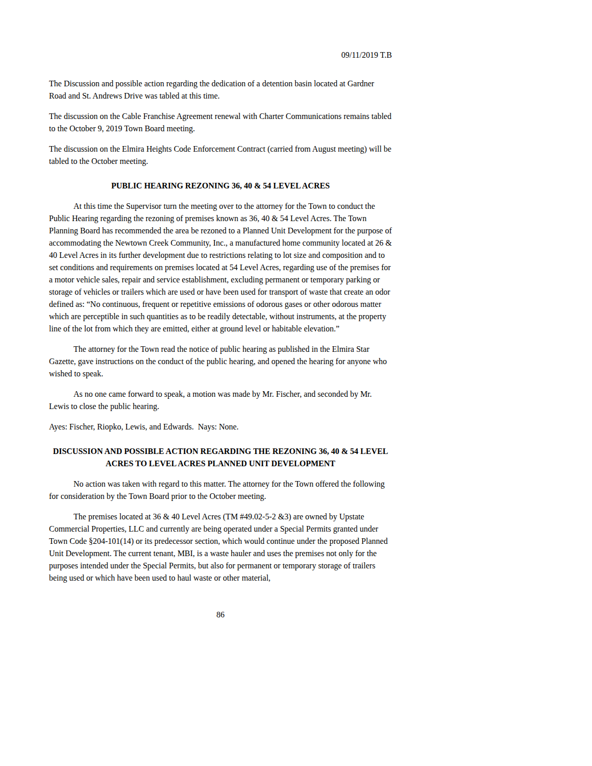09/11/2019 T.B
The Discussion and possible action regarding the dedication of a detention basin located at Gardner Road and St. Andrews Drive was tabled at this time.
The discussion on the Cable Franchise Agreement renewal with Charter Communications remains tabled to the October 9, 2019 Town Board meeting.
The discussion on the Elmira Heights Code Enforcement Contract (carried from August meeting) will be tabled to the October meeting.
PUBLIC HEARING REZONING 36, 40 & 54 LEVEL ACRES
At this time the Supervisor turn the meeting over to the attorney for the Town to conduct the Public Hearing regarding the rezoning of premises known as 36, 40 & 54 Level Acres. The Town Planning Board has recommended the area be rezoned to a Planned Unit Development for the purpose of accommodating the Newtown Creek Community, Inc., a manufactured home community located at 26 & 40 Level Acres in its further development due to restrictions relating to lot size and composition and to set conditions and requirements on premises located at 54 Level Acres, regarding use of the premises for a motor vehicle sales, repair and service establishment, excluding permanent or temporary parking or storage of vehicles or trailers which are used or have been used for transport of waste that create an odor defined as: “No continuous, frequent or repetitive emissions of odorous gases or other odorous matter which are perceptible in such quantities as to be readily detectable, without instruments, at the property line of the lot from which they are emitted, either at ground level or habitable elevation.”
The attorney for the Town read the notice of public hearing as published in the Elmira Star Gazette, gave instructions on the conduct of the public hearing, and opened the hearing for anyone who wished to speak.
As no one came forward to speak, a motion was made by Mr. Fischer, and seconded by Mr. Lewis to close the public hearing.
Ayes: Fischer, Riopko, Lewis, and Edwards. Nays: None.
DISCUSSION AND POSSIBLE ACTION REGARDING THE REZONING 36, 40 & 54 LEVEL ACRES TO LEVEL ACRES PLANNED UNIT DEVELOPMENT
No action was taken with regard to this matter. The attorney for the Town offered the following for consideration by the Town Board prior to the October meeting.
The premises located at 36 & 40 Level Acres (TM #49.02-5-2 &3) are owned by Upstate Commercial Properties, LLC and currently are being operated under a Special Permits granted under Town Code §204-101(14) or its predecessor section, which would continue under the proposed Planned Unit Development. The current tenant, MBI, is a waste hauler and uses the premises not only for the purposes intended under the Special Permits, but also for permanent or temporary storage of trailers being used or which have been used to haul waste or other material,
86